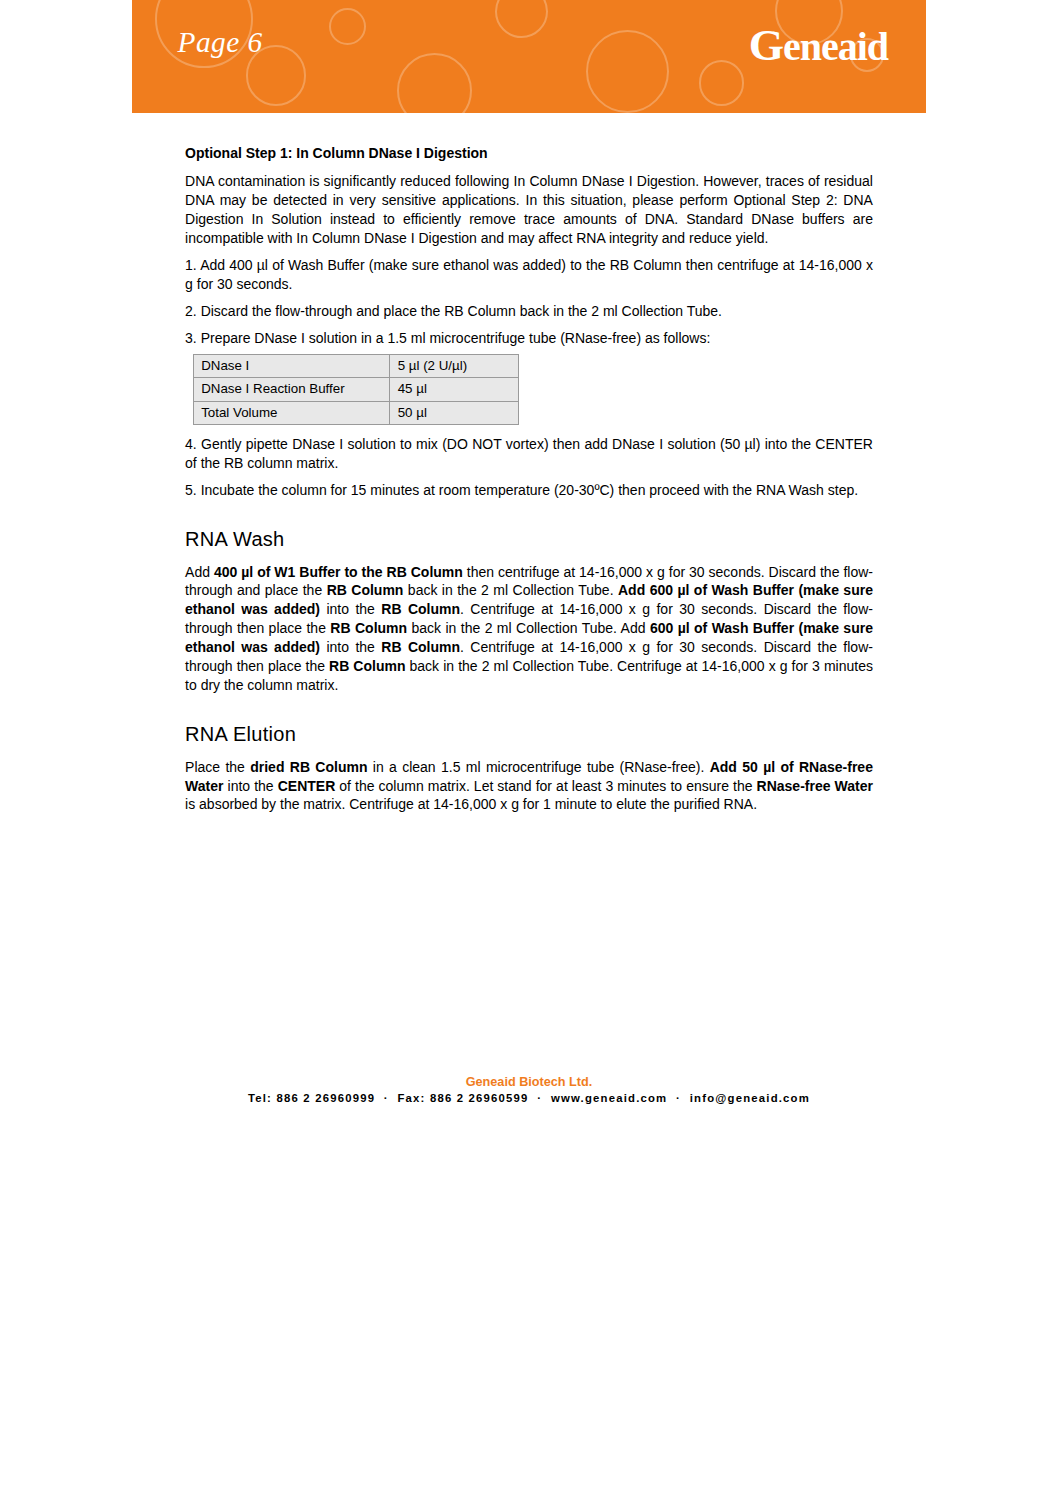Page 6
Geneaid
Optional Step 1: In Column DNase I Digestion
DNA contamination is significantly reduced following In Column DNase I Digestion. However, traces of residual DNA may be detected in very sensitive applications. In this situation, please perform Optional Step 2: DNA Digestion In Solution instead to efficiently remove trace amounts of DNA. Standard DNase buffers are incompatible with In Column DNase I Digestion and may affect RNA integrity and reduce yield.
1. Add 400 µl of Wash Buffer (make sure ethanol was added) to the RB Column then centrifuge at 14-16,000 x g for 30 seconds.
2. Discard the flow-through and place the RB Column back in the 2 ml Collection Tube.
3. Prepare DNase I solution in a 1.5 ml microcentrifuge tube (RNase-free) as follows:
| DNase I | 5 µl (2 U/µl) |
| DNase I Reaction Buffer | 45 µl |
| Total Volume | 50 µl |
4. Gently pipette DNase I solution to mix (DO NOT vortex) then add DNase I solution (50 µl) into the CENTER of the RB column matrix.
5. Incubate the column for 15 minutes at room temperature (20-30ºC) then proceed with the RNA Wash step.
RNA Wash
Add 400 µl of W1 Buffer to the RB Column then centrifuge at 14-16,000 x g for 30 seconds. Discard the flow-through and place the RB Column back in the 2 ml Collection Tube. Add 600 µl of Wash Buffer (make sure ethanol was added) into the RB Column. Centrifuge at 14-16,000 x g for 30 seconds. Discard the flow-through then place the RB Column back in the 2 ml Collection Tube. Add 600 µl of Wash Buffer (make sure ethanol was added) into the RB Column. Centrifuge at 14-16,000 x g for 30 seconds. Discard the flow-through then place the RB Column back in the 2 ml Collection Tube. Centrifuge at 14-16,000 x g for 3 minutes to dry the column matrix.
RNA Elution
Place the dried RB Column in a clean 1.5 ml microcentrifuge tube (RNase-free). Add 50 µl of RNase-free Water into the CENTER of the column matrix. Let stand for at least 3 minutes to ensure the RNase-free Water is absorbed by the matrix. Centrifuge at 14-16,000 x g for 1 minute to elute the purified RNA.
Geneaid Biotech Ltd.
Tel: 886 2 26960999 · Fax: 886 2 26960599 · www.geneaid.com · info@geneaid.com